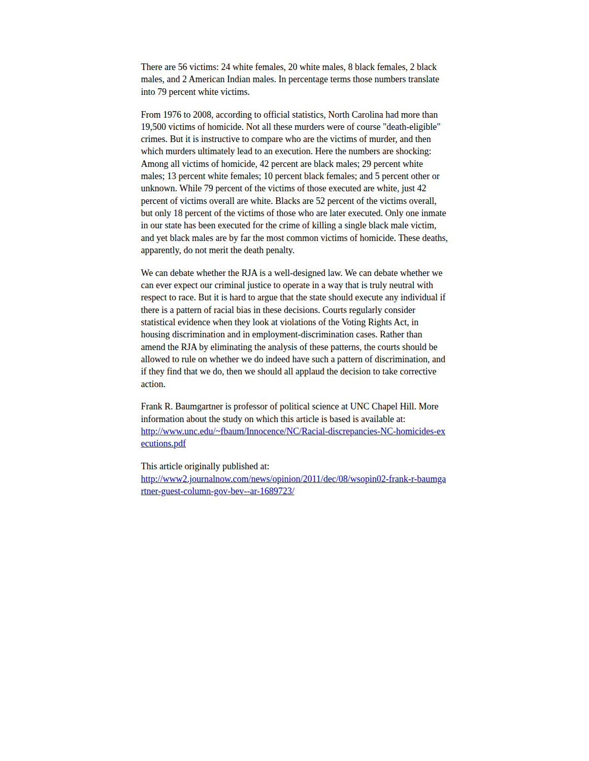There are 56 victims: 24 white females, 20 white males, 8 black females, 2 black males, and 2 American Indian males. In percentage terms those numbers translate into 79 percent white victims.
From 1976 to 2008, according to official statistics, North Carolina had more than 19,500 victims of homicide. Not all these murders were of course "death-eligible" crimes. But it is instructive to compare who are the victims of murder, and then which murders ultimately lead to an execution. Here the numbers are shocking: Among all victims of homicide, 42 percent are black males; 29 percent white males; 13 percent white females; 10 percent black females; and 5 percent other or unknown. While 79 percent of the victims of those executed are white, just 42 percent of victims overall are white. Blacks are 52 percent of the victims overall, but only 18 percent of the victims of those who are later executed. Only one inmate in our state has been executed for the crime of killing a single black male victim, and yet black males are by far the most common victims of homicide. These deaths, apparently, do not merit the death penalty.
We can debate whether the RJA is a well-designed law. We can debate whether we can ever expect our criminal justice to operate in a way that is truly neutral with respect to race. But it is hard to argue that the state should execute any individual if there is a pattern of racial bias in these decisions. Courts regularly consider statistical evidence when they look at violations of the Voting Rights Act, in housing discrimination and in employment-discrimination cases. Rather than amend the RJA by eliminating the analysis of these patterns, the courts should be allowed to rule on whether we do indeed have such a pattern of discrimination, and if they find that we do, then we should all applaud the decision to take corrective action.
Frank R. Baumgartner is professor of political science at UNC Chapel Hill. More information about the study on which this article is based is available at:
http://www.unc.edu/~fbaum/Innocence/NC/Racial-discrepancies-NC-homicides-executions.pdf
This article originally published at:
http://www2.journalnow.com/news/opinion/2011/dec/08/wsopin02-frank-r-baumgartner-guest-column-gov-bev--ar-1689723/